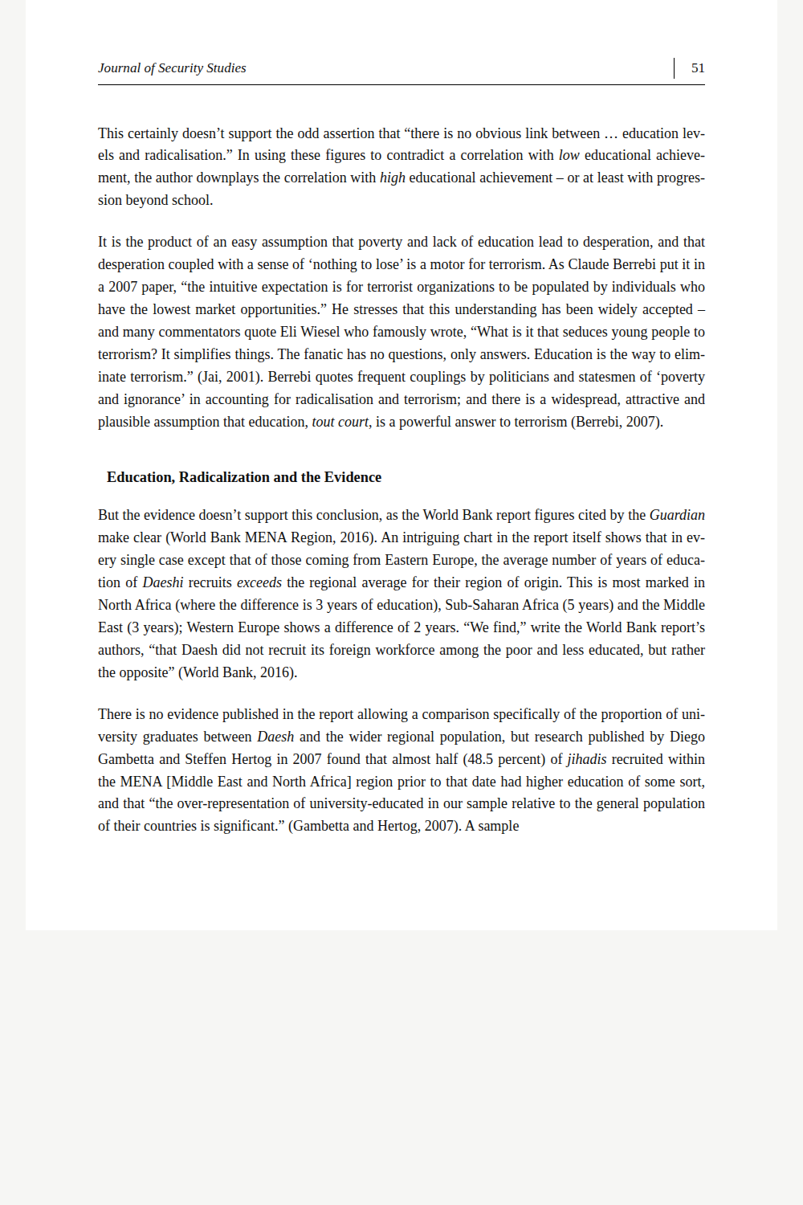Journal of Security Studies 51
This certainly doesn’t support the odd assertion that “there is no obvious link between … education levels and radicalisation.” In using these figures to contradict a correlation with low educational achievement, the author downplays the correlation with high educational achievement – or at least with progression beyond school.
It is the product of an easy assumption that poverty and lack of education lead to desperation, and that desperation coupled with a sense of ‘nothing to lose’ is a motor for terrorism. As Claude Berrebi put it in a 2007 paper, “the intuitive expectation is for terrorist organizations to be populated by individuals who have the lowest market opportunities.” He stresses that this understanding has been widely accepted – and many commentators quote Eli Wiesel who famously wrote, “What is it that seduces young people to terrorism? It simplifies things. The fanatic has no questions, only answers. Education is the way to eliminate terrorism.” (Jai, 2001). Berrebi quotes frequent couplings by politicians and statesmen of ‘poverty and ignorance’ in accounting for radicalisation and terrorism; and there is a widespread, attractive and plausible assumption that education, tout court, is a powerful answer to terrorism (Berrebi, 2007).
Education, Radicalization and the Evidence
But the evidence doesn’t support this conclusion, as the World Bank report figures cited by the Guardian make clear (World Bank MENA Region, 2016). An intriguing chart in the report itself shows that in every single case except that of those coming from Eastern Europe, the average number of years of education of Daeshi recruits exceeds the regional average for their region of origin. This is most marked in North Africa (where the difference is 3 years of education), Sub-Saharan Africa (5 years) and the Middle East (3 years); Western Europe shows a difference of 2 years. “We find,” write the World Bank report’s authors, “that Daesh did not recruit its foreign workforce among the poor and less educated, but rather the opposite” (World Bank, 2016).
There is no evidence published in the report allowing a comparison specifically of the proportion of university graduates between Daesh and the wider regional population, but research published by Diego Gambetta and Steffen Hertog in 2007 found that almost half (48.5 percent) of jihadis recruited within the MENA [Middle East and North Africa] region prior to that date had higher education of some sort, and that “the over-representation of university-educated in our sample relative to the general population of their countries is significant.” (Gambetta and Hertog, 2007). A sample